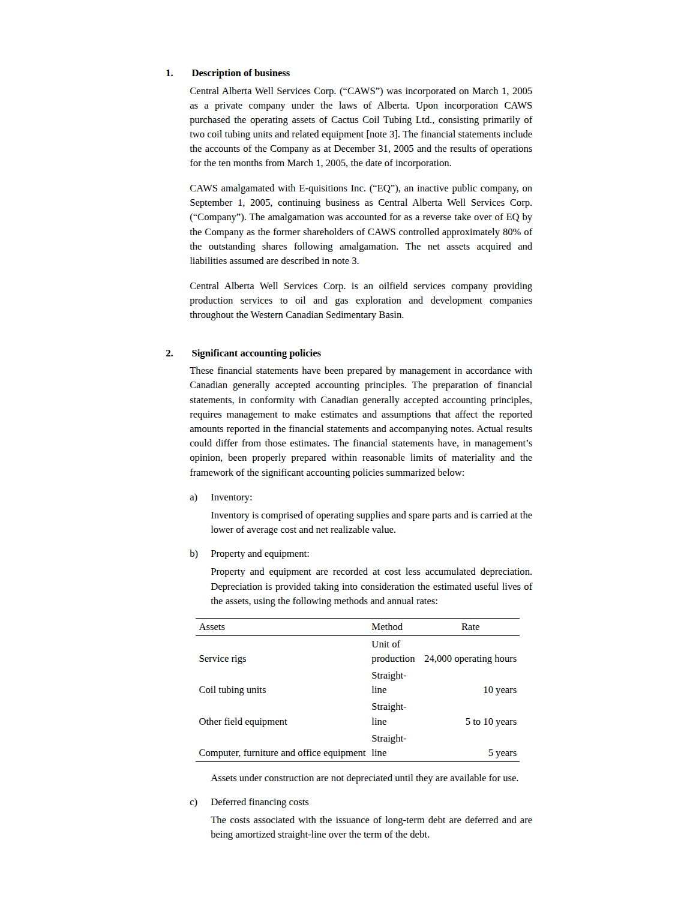1.
Description of business
Central Alberta Well Services Corp. (“CAWS”) was incorporated on March 1, 2005 as a private company under the laws of Alberta. Upon incorporation CAWS purchased the operating assets of Cactus Coil Tubing Ltd., consisting primarily of two coil tubing units and related equipment [note 3]. The financial statements include the accounts of the Company as at December 31, 2005 and the results of operations for the ten months from March 1, 2005, the date of incorporation.
CAWS amalgamated with E-quisitions Inc. (“EQ”), an inactive public company, on September 1, 2005, continuing business as Central Alberta Well Services Corp. (“Company”). The amalgamation was accounted for as a reverse take over of EQ by the Company as the former shareholders of CAWS controlled approximately 80% of the outstanding shares following amalgamation. The net assets acquired and liabilities assumed are described in note 3.
Central Alberta Well Services Corp. is an oilfield services company providing production services to oil and gas exploration and development companies throughout the Western Canadian Sedimentary Basin.
2.
Significant accounting policies
These financial statements have been prepared by management in accordance with Canadian generally accepted accounting principles. The preparation of financial statements, in conformity with Canadian generally accepted accounting principles, requires management to make estimates and assumptions that affect the reported amounts reported in the financial statements and accompanying notes. Actual results could differ from those estimates. The financial statements have, in management’s opinion, been properly prepared within reasonable limits of materiality and the framework of the significant accounting policies summarized below:
a)
Inventory:
Inventory is comprised of operating supplies and spare parts and is carried at the lower of average cost and net realizable value.
b)
Property and equipment:
Property and equipment are recorded at cost less accumulated depreciation. Depreciation is provided taking into consideration the estimated useful lives of the assets, using the following methods and annual rates:
| Assets | Method | Rate |
| --- | --- | --- |
| Service rigs | Unit of production | 24,000 operating hours |
| Coil tubing units | Straight-line | 10 years |
| Other field equipment | Straight-line | 5 to 10 years |
| Computer, furniture and office equipment | Straight-line | 5 years |
Assets under construction are not depreciated until they are available for use.
c)
Deferred financing costs
The costs associated with the issuance of long-term debt are deferred and are being amortized straight-line over the term of the debt.